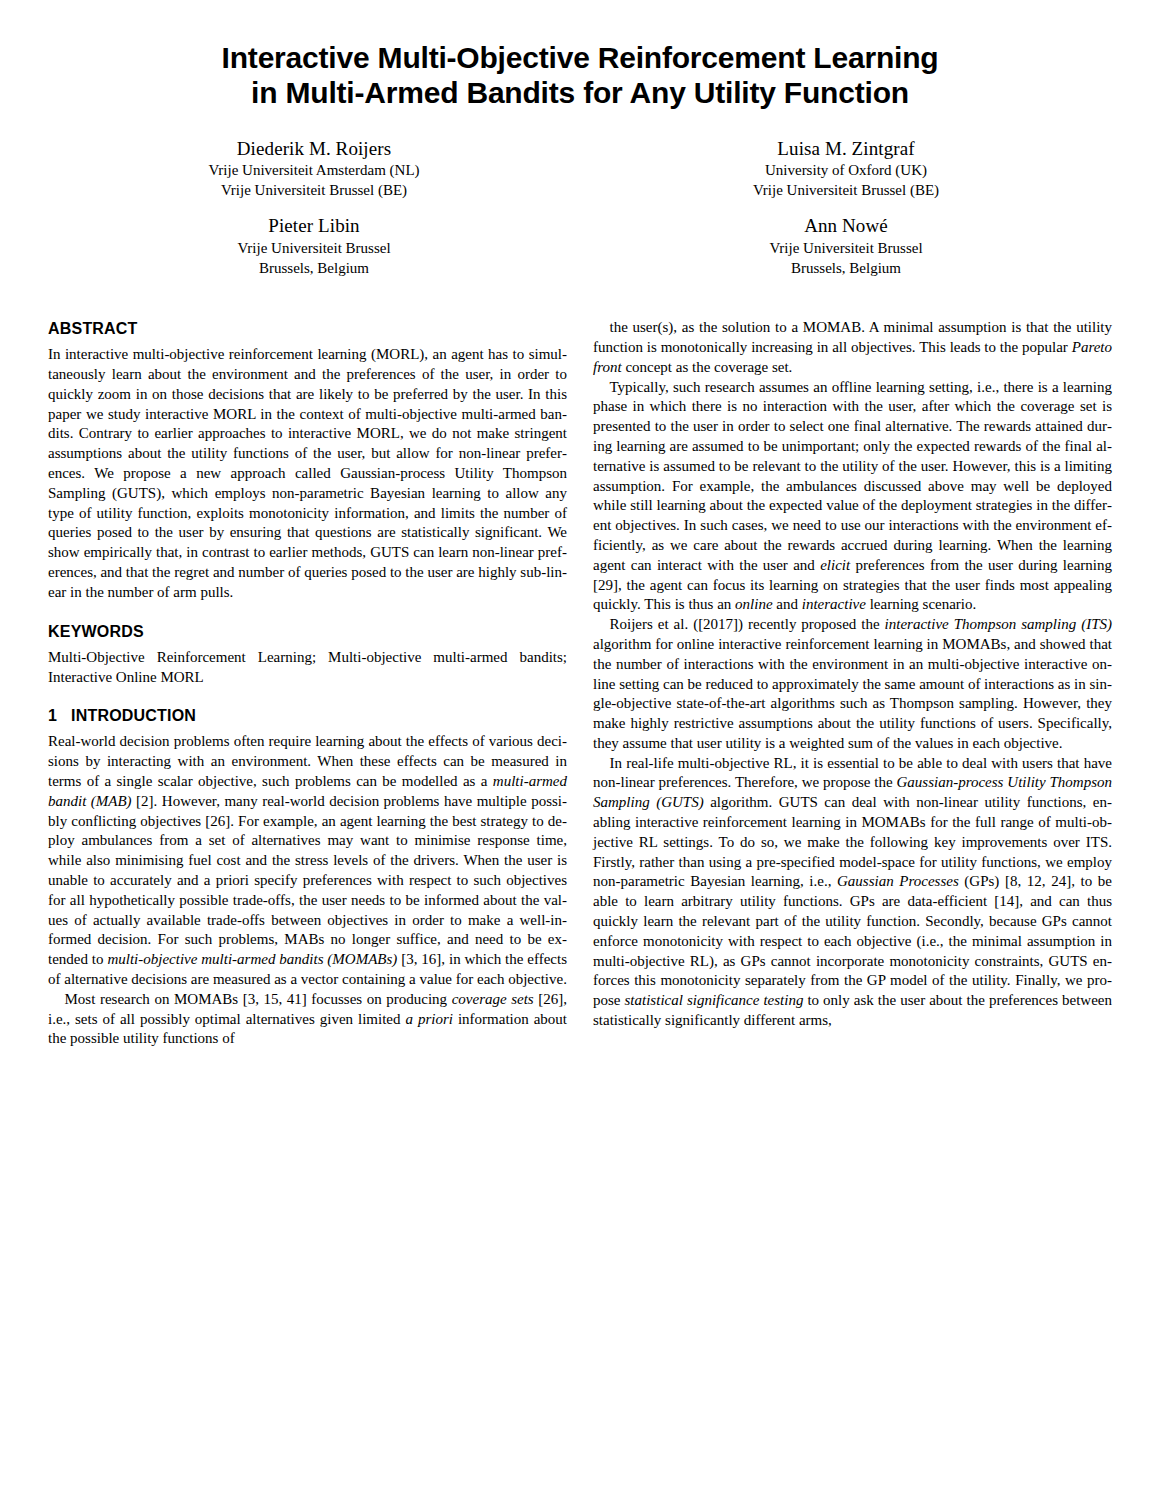Interactive Multi-Objective Reinforcement Learning
in Multi-Armed Bandits for Any Utility Function
| Diederik M. Roijers Vrije Universiteit Amsterdam (NL) Vrije Universiteit Brussel (BE) | Luisa M. Zintgraf University of Oxford (UK) Vrije Universiteit Brussel (BE) |
| Pieter Libin Vrije Universiteit Brussel Brussels, Belgium | Ann Nowé Vrije Universiteit Brussel Brussels, Belgium |
ABSTRACT
In interactive multi-objective reinforcement learning (MORL), an agent has to simultaneously learn about the environment and the preferences of the user, in order to quickly zoom in on those decisions that are likely to be preferred by the user. In this paper we study interactive MORL in the context of multi-objective multi-armed bandits. Contrary to earlier approaches to interactive MORL, we do not make stringent assumptions about the utility functions of the user, but allow for non-linear preferences. We propose a new approach called Gaussian-process Utility Thompson Sampling (GUTS), which employs non-parametric Bayesian learning to allow any type of utility function, exploits monotonicity information, and limits the number of queries posed to the user by ensuring that questions are statistically significant. We show empirically that, in contrast to earlier methods, GUTS can learn non-linear preferences, and that the regret and number of queries posed to the user are highly sub-linear in the number of arm pulls.
KEYWORDS
Multi-Objective Reinforcement Learning; Multi-objective multi-armed bandits; Interactive Online MORL
1 INTRODUCTION
Real-world decision problems often require learning about the effects of various decisions by interacting with an environment. When these effects can be measured in terms of a single scalar objective, such problems can be modelled as a multi-armed bandit (MAB) [2]. However, many real-world decision problems have multiple possibly conflicting objectives [26]. For example, an agent learning the best strategy to deploy ambulances from a set of alternatives may want to minimise response time, while also minimising fuel cost and the stress levels of the drivers. When the user is unable to accurately and a priori specify preferences with respect to such objectives for all hypothetically possible trade-offs, the user needs to be informed about the values of actually available trade-offs between objectives in order to make a well-informed decision. For such problems, MABs no longer suffice, and need to be extended to multi-objective multi-armed bandits (MOMABs) [3, 16], in which the effects of alternative decisions are measured as a vector containing a value for each objective.
Most research on MOMABs [3, 15, 41] focusses on producing coverage sets [26], i.e., sets of all possibly optimal alternatives given limited a priori information about the possible utility functions of
the user(s), as the solution to a MOMAB. A minimal assumption is that the utility function is monotonically increasing in all objectives. This leads to the popular Pareto front concept as the coverage set.
Typically, such research assumes an offline learning setting, i.e., there is a learning phase in which there is no interaction with the user, after which the coverage set is presented to the user in order to select one final alternative. The rewards attained during learning are assumed to be unimportant; only the expected rewards of the final alternative is assumed to be relevant to the utility of the user. However, this is a limiting assumption. For example, the ambulances discussed above may well be deployed while still learning about the expected value of the deployment strategies in the different objectives. In such cases, we need to use our interactions with the environment efficiently, as we care about the rewards accrued during learning. When the learning agent can interact with the user and elicit preferences from the user during learning [29], the agent can focus its learning on strategies that the user finds most appealing quickly. This is thus an online and interactive learning scenario.
Roijers et al. ([2017]) recently proposed the interactive Thompson sampling (ITS) algorithm for online interactive reinforcement learning in MOMABs, and showed that the number of interactions with the environment in an multi-objective interactive online setting can be reduced to approximately the same amount of interactions as in single-objective state-of-the-art algorithms such as Thompson sampling. However, they make highly restrictive assumptions about the utility functions of users. Specifically, they assume that user utility is a weighted sum of the values in each objective.
In real-life multi-objective RL, it is essential to be able to deal with users that have non-linear preferences. Therefore, we propose the Gaussian-process Utility Thompson Sampling (GUTS) algorithm. GUTS can deal with non-linear utility functions, enabling interactive reinforcement learning in MOMABs for the full range of multi-objective RL settings. To do so, we make the following key improvements over ITS. Firstly, rather than using a pre-specified model-space for utility functions, we employ non-parametric Bayesian learning, i.e., Gaussian Processes (GPs) [8, 12, 24], to be able to learn arbitrary utility functions. GPs are data-efficient [14], and can thus quickly learn the relevant part of the utility function. Secondly, because GPs cannot enforce monotonicity with respect to each objective (i.e., the minimal assumption in multi-objective RL), as GPs cannot incorporate monotonicity constraints, GUTS enforces this monotonicity separately from the GP model of the utility. Finally, we propose statistical significance testing to only ask the user about the preferences between statistically significantly different arms,